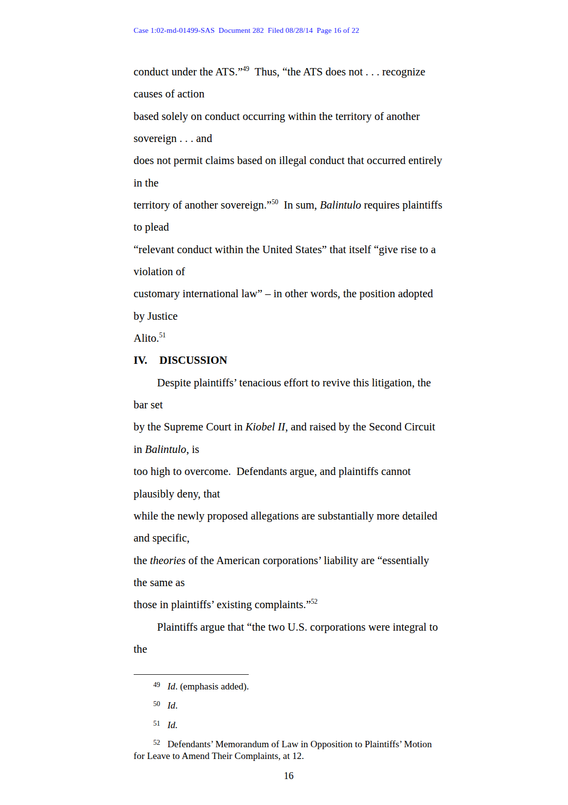Case 1:02-md-01499-SAS Document 282 Filed 08/28/14 Page 16 of 22
conduct under the ATS.”49 Thus, “the ATS does not . . . recognize causes of action
based solely on conduct occurring within the territory of another sovereign . . . and
does not permit claims based on illegal conduct that occurred entirely in the
territory of another sovereign.”50 In sum, Balintulo requires plaintiffs to plead
“relevant conduct within the United States” that itself “give rise to a violation of
customary international law” – in other words, the position adopted by Justice
Alito.51
IV. DISCUSSION
Despite plaintiffs’ tenacious effort to revive this litigation, the bar set
by the Supreme Court in Kiobel II, and raised by the Second Circuit in Balintulo, is
too high to overcome. Defendants argue, and plaintiffs cannot plausibly deny, that
while the newly proposed allegations are substantially more detailed and specific,
the theories of the American corporations’ liability are “essentially the same as
those in plaintiffs’ existing complaints.”52
Plaintiffs argue that “the two U.S. corporations were integral to the
49 Id. (emphasis added).
50 Id.
51 Id.
52 Defendants’ Memorandum of Law in Opposition to Plaintiffs’ Motion for Leave to Amend Their Complaints, at 12.
16